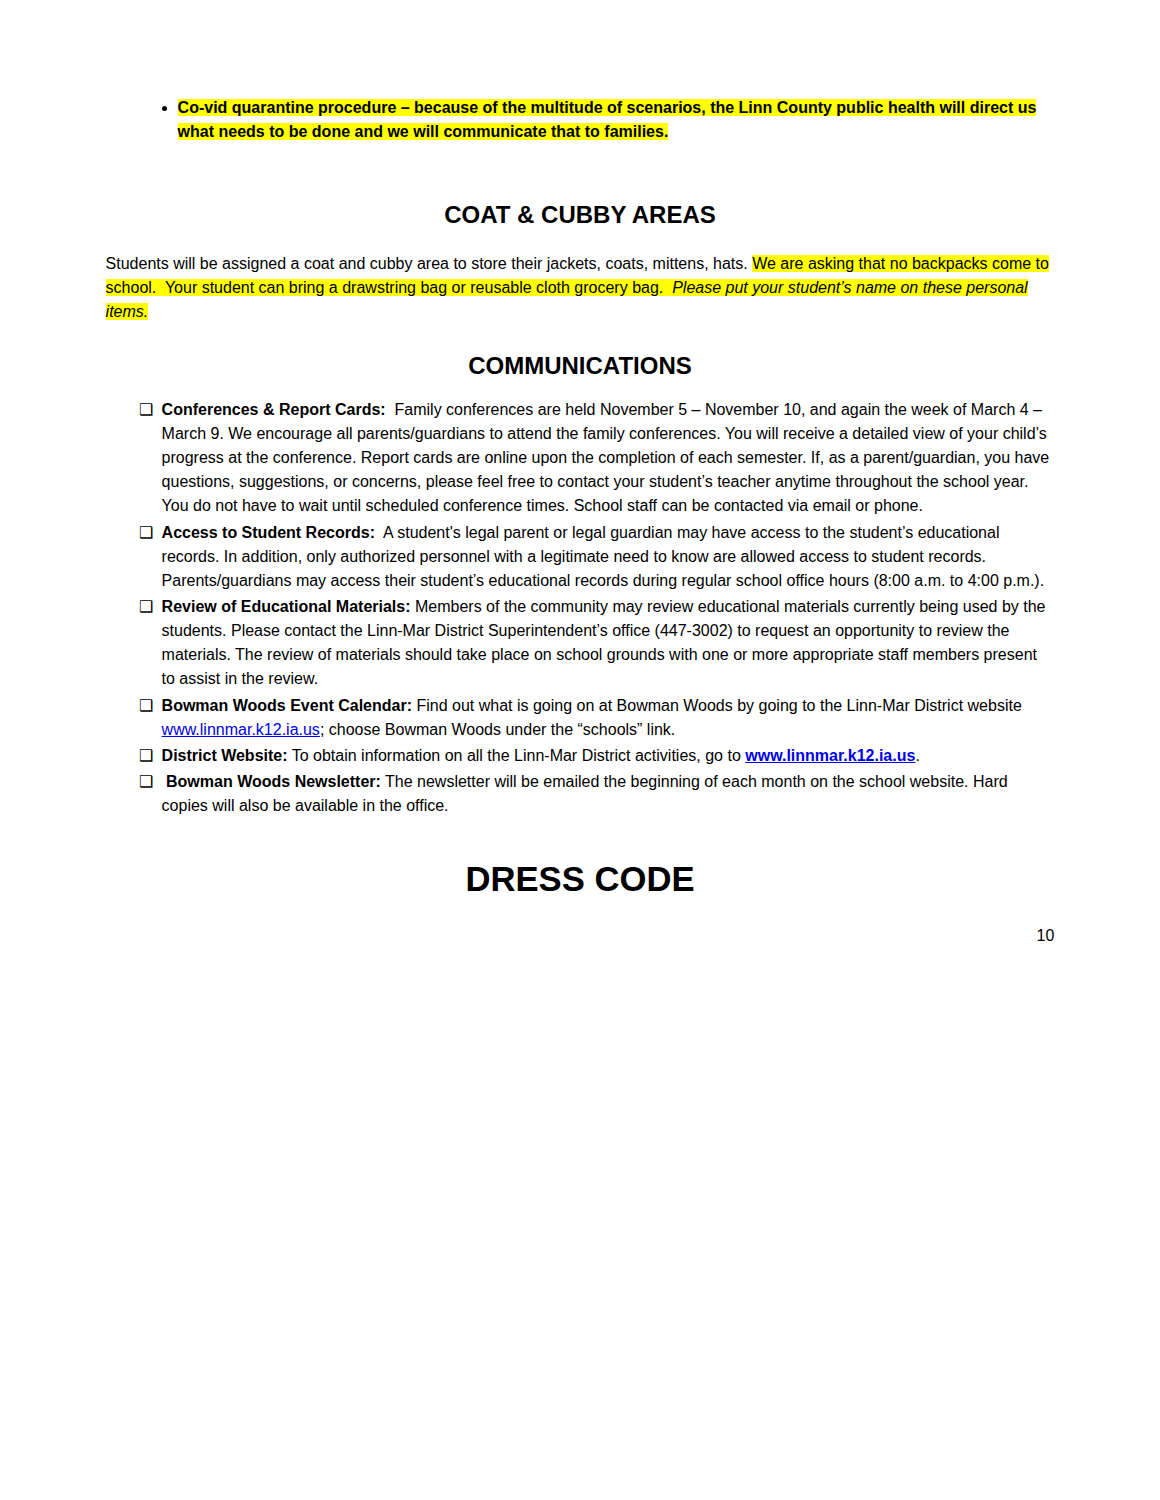Co-vid quarantine procedure – because of the multitude of scenarios, the Linn County public health will direct us what needs to be done and we will communicate that to families.
COAT & CUBBY AREAS
Students will be assigned a coat and cubby area to store their jackets, coats, mittens, hats. We are asking that no backpacks come to school. Your student can bring a drawstring bag or reusable cloth grocery bag. Please put your student’s name on these personal items.
COMMUNICATIONS
Conferences & Report Cards: Family conferences are held November 5 – November 10, and again the week of March 4 – March 9. We encourage all parents/guardians to attend the family conferences. You will receive a detailed view of your child’s progress at the conference. Report cards are online upon the completion of each semester. If, as a parent/guardian, you have questions, suggestions, or concerns, please feel free to contact your student’s teacher anytime throughout the school year. You do not have to wait until scheduled conference times. School staff can be contacted via email or phone.
Access to Student Records: A student's legal parent or legal guardian may have access to the student’s educational records. In addition, only authorized personnel with a legitimate need to know are allowed access to student records. Parents/guardians may access their student’s educational records during regular school office hours (8:00 a.m. to 4:00 p.m.).
Review of Educational Materials: Members of the community may review educational materials currently being used by the students. Please contact the Linn-Mar District Superintendent’s office (447-3002) to request an opportunity to review the materials. The review of materials should take place on school grounds with one or more appropriate staff members present to assist in the review.
Bowman Woods Event Calendar: Find out what is going on at Bowman Woods by going to the Linn-Mar District website www.linnmar.k12.ia.us; choose Bowman Woods under the “schools” link.
District Website: To obtain information on all the Linn-Mar District activities, go to www.linnmar.k12.ia.us.
Bowman Woods Newsletter: The newsletter will be emailed the beginning of each month on the school website. Hard copies will also be available in the office.
DRESS CODE
10